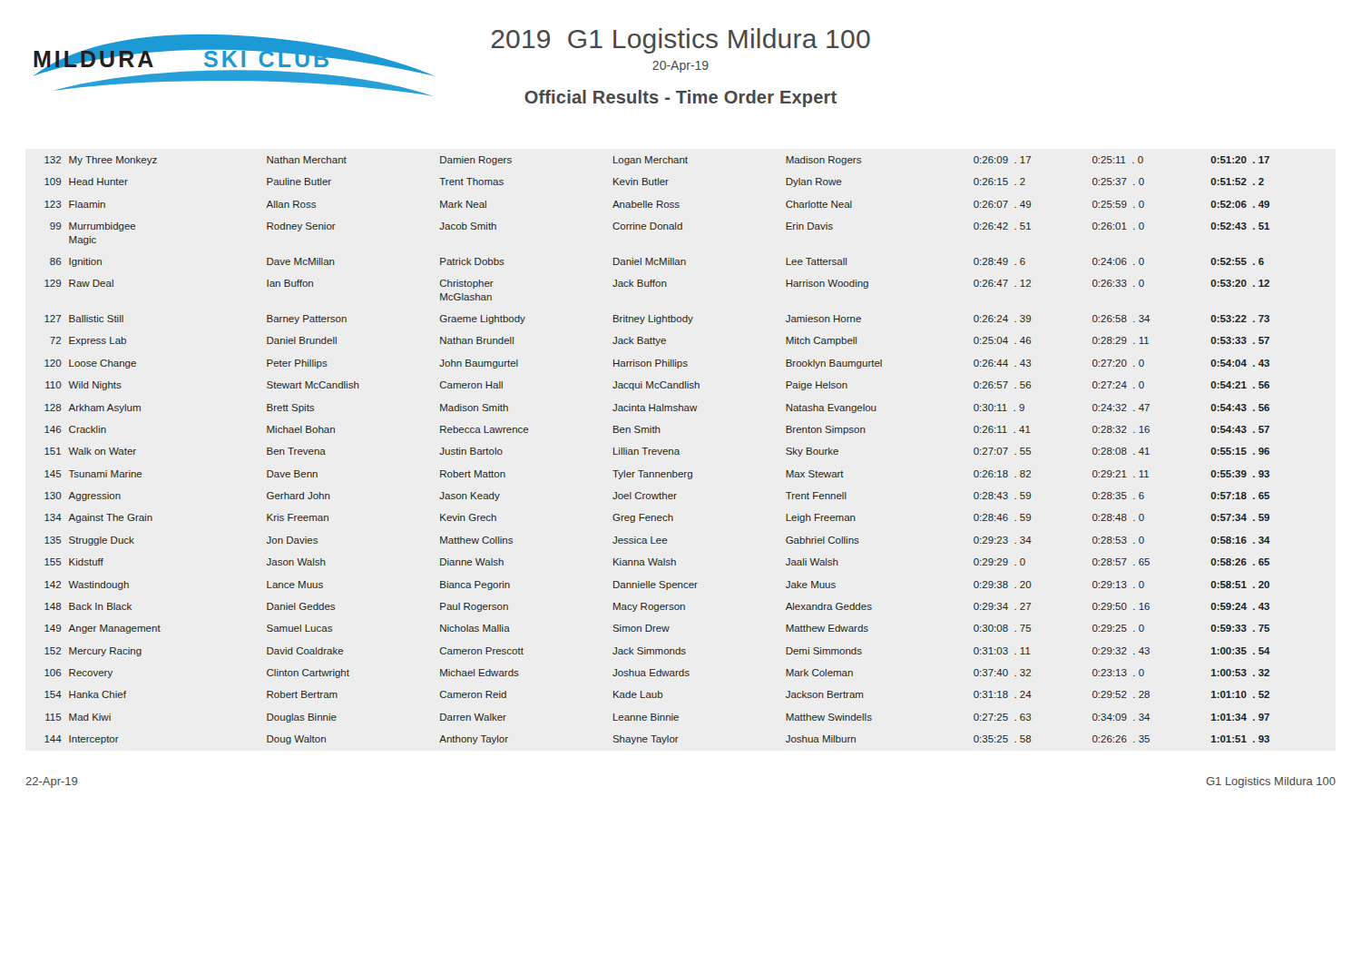MILDURA SKI CLUB
2019 G1 Logistics Mildura 100
20-Apr-19
Official Results - Time Order Expert
| 132 | My Three Monkeyz | Nathan Merchant | Damien Rogers | Logan Merchant | Madison Rogers | 0:26:09 . 17 | 0:25:11 . 0 | 0:51:20 . 17 |
| 109 | Head Hunter | Pauline Butler | Trent Thomas | Kevin Butler | Dylan Rowe | 0:26:15 . 2 | 0:25:37 . 0 | 0:51:52 . 2 |
| 123 | Flaamin | Allan Ross | Mark Neal | Anabelle Ross | Charlotte Neal | 0:26:07 . 49 | 0:25:59 . 0 | 0:52:06 . 49 |
| 99 | Murrumbidgee Magic | Rodney Senior | Jacob Smith | Corrine Donald | Erin Davis | 0:26:42 . 51 | 0:26:01 . 0 | 0:52:43 . 51 |
| 86 | Ignition | Dave McMillan | Patrick Dobbs | Daniel McMillan | Lee Tattersall | 0:28:49 . 6 | 0:24:06 . 0 | 0:52:55 . 6 |
| 129 | Raw Deal | Ian Buffon | Christopher McGlashan | Jack Buffon | Harrison Wooding | 0:26:47 . 12 | 0:26:33 . 0 | 0:53:20 . 12 |
| 127 | Ballistic Still | Barney Patterson | Graeme Lightbody | Britney Lightbody | Jamieson Horne | 0:26:24 . 39 | 0:26:58 . 34 | 0:53:22 . 73 |
| 72 | Express Lab | Daniel Brundell | Nathan Brundell | Jack Battye | Mitch Campbell | 0:25:04 . 46 | 0:28:29 . 11 | 0:53:33 . 57 |
| 120 | Loose Change | Peter Phillips | John Baumgurtel | Harrison Phillips | Brooklyn Baumgurtel | 0:26:44 . 43 | 0:27:20 . 0 | 0:54:04 . 43 |
| 110 | Wild Nights | Stewart McCandlish | Cameron Hall | Jacqui McCandlish | Paige Helson | 0:26:57 . 56 | 0:27:24 . 0 | 0:54:21 . 56 |
| 128 | Arkham Asylum | Brett Spits | Madison Smith | Jacinta Halmshaw | Natasha Evangelou | 0:30:11 . 9 | 0:24:32 . 47 | 0:54:43 . 56 |
| 146 | Cracklin | Michael Bohan | Rebecca Lawrence | Ben Smith | Brenton Simpson | 0:26:11 . 41 | 0:28:32 . 16 | 0:54:43 . 57 |
| 151 | Walk on Water | Ben Trevena | Justin Bartolo | Lillian Trevena | Sky Bourke | 0:27:07 . 55 | 0:28:08 . 41 | 0:55:15 . 96 |
| 145 | Tsunami Marine | Dave Benn | Robert Matton | Tyler Tannenberg | Max Stewart | 0:26:18 . 82 | 0:29:21 . 11 | 0:55:39 . 93 |
| 130 | Aggression | Gerhard John | Jason Keady | Joel Crowther | Trent Fennell | 0:28:43 . 59 | 0:28:35 . 6 | 0:57:18 . 65 |
| 134 | Against The Grain | Kris Freeman | Kevin Grech | Greg Fenech | Leigh Freeman | 0:28:46 . 59 | 0:28:48 . 0 | 0:57:34 . 59 |
| 135 | Struggle Duck | Jon Davies | Matthew Collins | Jessica Lee | Gabhriel Collins | 0:29:23 . 34 | 0:28:53 . 0 | 0:58:16 . 34 |
| 155 | Kidstuff | Jason Walsh | Dianne Walsh | Kianna Walsh | Jaali Walsh | 0:29:29 . 0 | 0:28:57 . 65 | 0:58:26 . 65 |
| 142 | Wastindough | Lance Muus | Bianca Pegorin | Dannielle Spencer | Jake Muus | 0:29:38 . 20 | 0:29:13 . 0 | 0:58:51 . 20 |
| 148 | Back In Black | Daniel Geddes | Paul Rogerson | Macy Rogerson | Alexandra Geddes | 0:29:34 . 27 | 0:29:50 . 16 | 0:59:24 . 43 |
| 149 | Anger Management | Samuel Lucas | Nicholas Mallia | Simon Drew | Matthew Edwards | 0:30:08 . 75 | 0:29:25 . 0 | 0:59:33 . 75 |
| 152 | Mercury Racing | David Coaldrake | Cameron Prescott | Jack Simmonds | Demi Simmonds | 0:31:03 . 11 | 0:29:32 . 43 | 1:00:35 . 54 |
| 106 | Recovery | Clinton Cartwright | Michael Edwards | Joshua Edwards | Mark Coleman | 0:37:40 . 32 | 0:23:13 . 0 | 1:00:53 . 32 |
| 154 | Hanka Chief | Robert Bertram | Cameron Reid | Kade Laub | Jackson Bertram | 0:31:18 . 24 | 0:29:52 . 28 | 1:01:10 . 52 |
| 115 | Mad Kiwi | Douglas Binnie | Darren Walker | Leanne Binnie | Matthew Swindells | 0:27:25 . 63 | 0:34:09 . 34 | 1:01:34 . 97 |
| 144 | Interceptor | Doug Walton | Anthony Taylor | Shayne Taylor | Joshua Milburn | 0:35:25 . 58 | 0:26:26 . 35 | 1:01:51 . 93 |
22-Apr-19
G1 Logistics Mildura 100